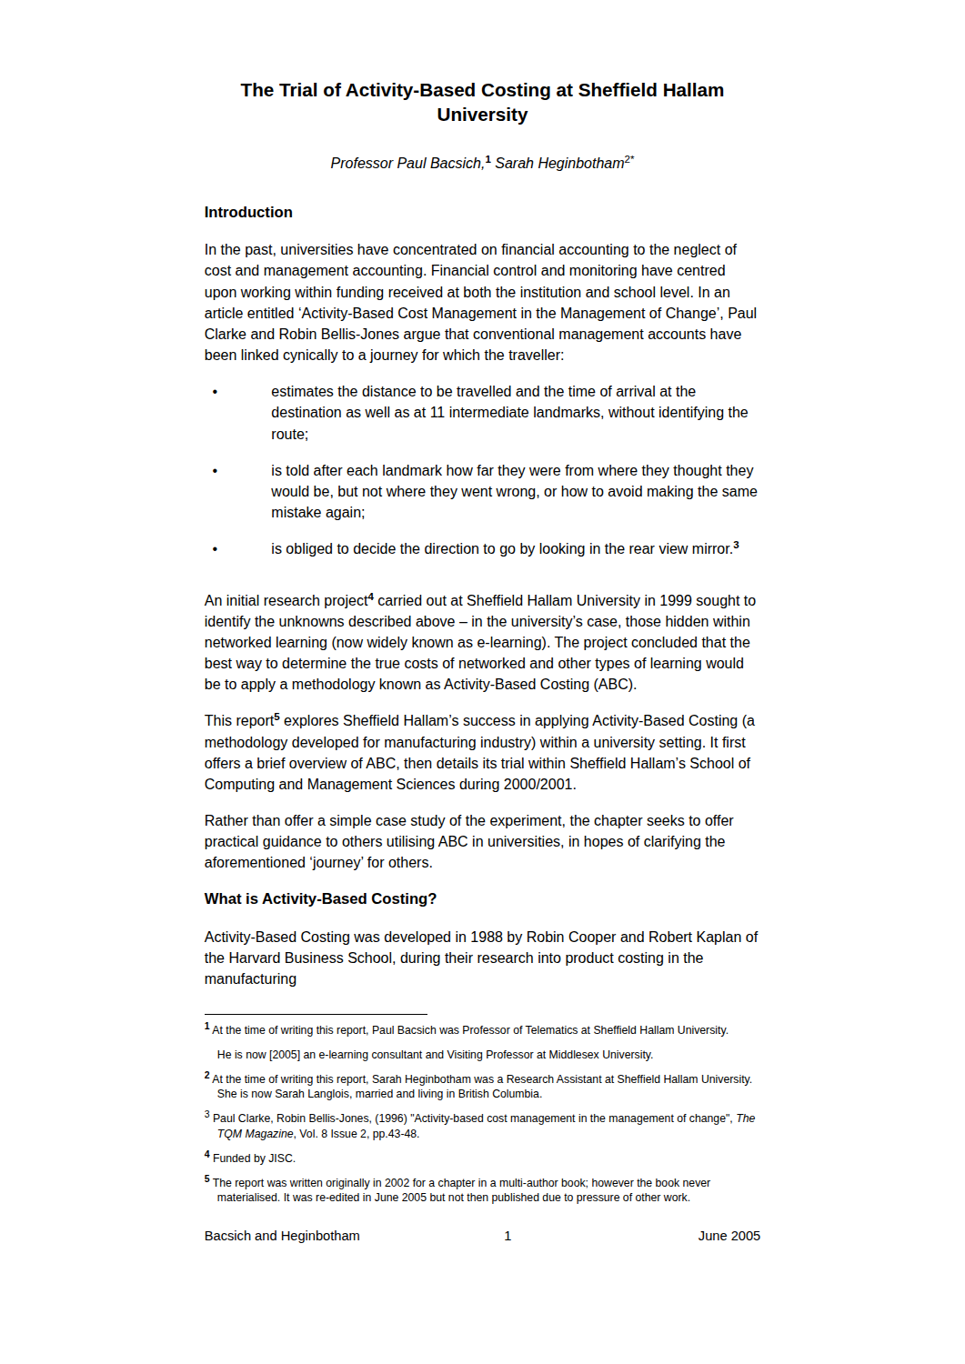The Trial of Activity-Based Costing at Sheffield Hallam University
Professor Paul Bacsich,1 Sarah Heginbotham2*
Introduction
In the past, universities have concentrated on financial accounting to the neglect of cost and management accounting. Financial control and monitoring have centred upon working within funding received at both the institution and school level. In an article entitled ‘Activity-Based Cost Management in the Management of Change’, Paul Clarke and Robin Bellis-Jones argue that conventional management accounts have been linked cynically to a journey for which the traveller:
estimates the distance to be travelled and the time of arrival at the destination as well as at 11 intermediate landmarks, without identifying the route;
is told after each landmark how far they were from where they thought they would be, but not where they went wrong, or how to avoid making the same mistake again;
is obliged to decide the direction to go by looking in the rear view mirror.3
An initial research project4 carried out at Sheffield Hallam University in 1999 sought to identify the unknowns described above – in the university’s case, those hidden within networked learning (now widely known as e-learning). The project concluded that the best way to determine the true costs of networked and other types of learning would be to apply a methodology known as Activity-Based Costing (ABC).
This report5 explores Sheffield Hallam’s success in applying Activity-Based Costing (a methodology developed for manufacturing industry) within a university setting. It first offers a brief overview of ABC, then details its trial within Sheffield Hallam’s School of Computing and Management Sciences during 2000/2001.
Rather than offer a simple case study of the experiment, the chapter seeks to offer practical guidance to others utilising ABC in universities, in hopes of clarifying the aforementioned ‘journey’ for others.
What is Activity-Based Costing?
Activity-Based Costing was developed in 1988 by Robin Cooper and Robert Kaplan of the Harvard Business School, during their research into product costing in the manufacturing
1 At the time of writing this report, Paul Bacsich was Professor of Telematics at Sheffield Hallam University.
He is now [2005] an e-learning consultant and Visiting Professor at Middlesex University.
2 At the time of writing this report, Sarah Heginbotham was a Research Assistant at Sheffield Hallam University. She is now Sarah Langlois, married and living in British Columbia.
3 Paul Clarke, Robin Bellis-Jones, (1996) "Activity-based cost management in the management of change", The TQM Magazine, Vol. 8 Issue 2, pp.43-48.
4 Funded by JISC.
5 The report was written originally in 2002 for a chapter in a multi-author book; however the book never materialised. It was re-edited in June 2005 but not then published due to pressure of other work.
Bacsich and Heginbotham 1 June 2005